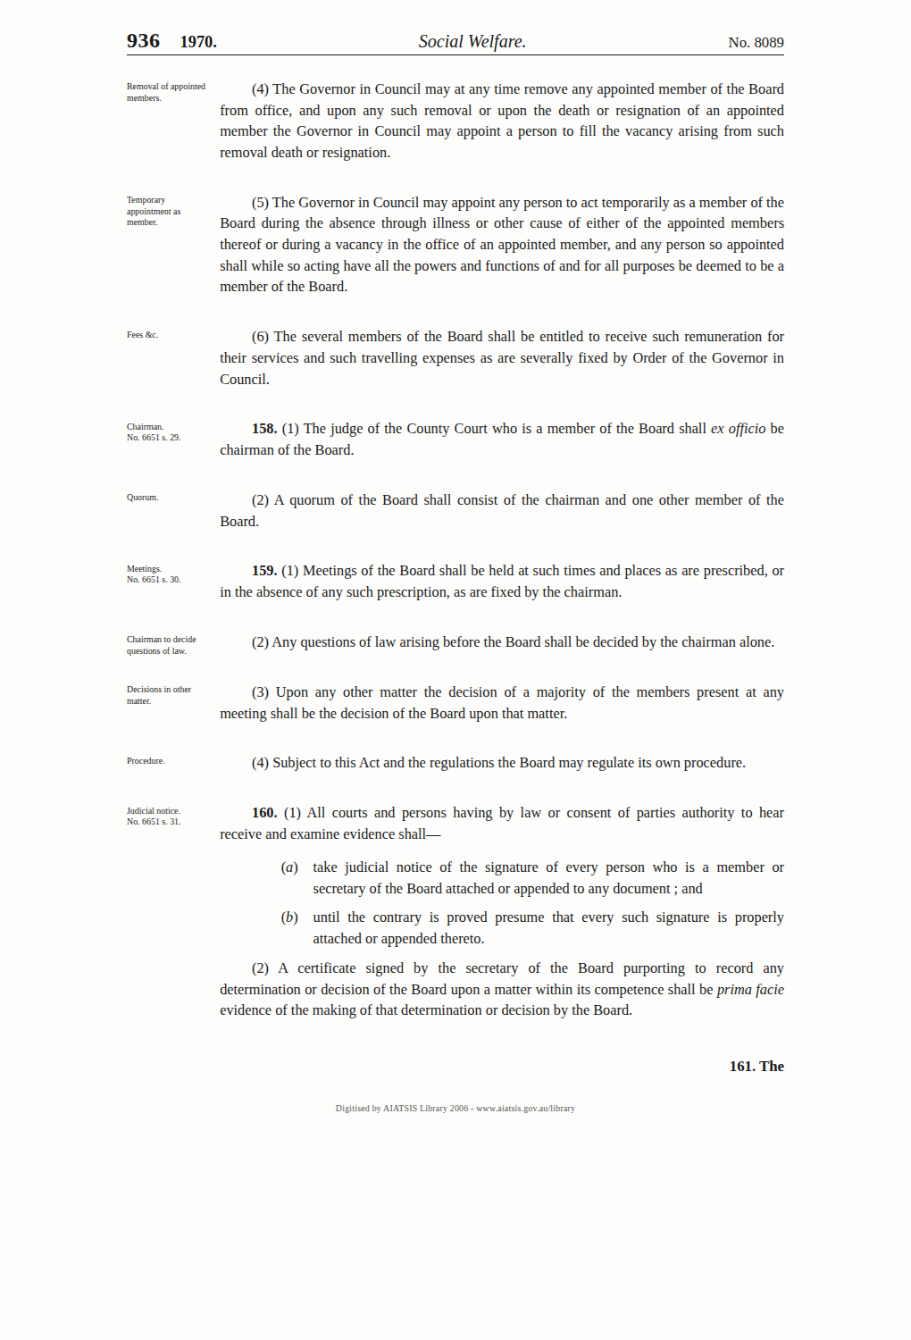936 1970. Social Welfare. No. 8089
Removal of appointed members.
(4) The Governor in Council may at any time remove any appointed member of the Board from office, and upon any such removal or upon the death or resignation of an appointed member the Governor in Council may appoint a person to fill the vacancy arising from such removal death or resignation.
Temporary appointment as member.
(5) The Governor in Council may appoint any person to act temporarily as a member of the Board during the absence through illness or other cause of either of the appointed members thereof or during a vacancy in the office of an appointed member, and any person so appointed shall while so acting have all the powers and functions of and for all purposes be deemed to be a member of the Board.
Fees &c.
(6) The several members of the Board shall be entitled to receive such remuneration for their services and such travelling expenses as are severally fixed by Order of the Governor in Council.
Chairman.No. 6651 s. 29.
158. (1) The judge of the County Court who is a member of the Board shall ex officio be chairman of the Board.
Quorum.
(2) A quorum of the Board shall consist of the chairman and one other member of the Board.
Meetings.No. 6651 s. 30.
159. (1) Meetings of the Board shall be held at such times and places as are prescribed, or in the absence of any such prescription, as are fixed by the chairman.
Chairman to decide questions of law.
(2) Any questions of law arising before the Board shall be decided by the chairman alone.
Decisions in other matter.
(3) Upon any other matter the decision of a majority of the members present at any meeting shall be the decision of the Board upon that matter.
Procedure.
(4) Subject to this Act and the regulations the Board may regulate its own procedure.
Judicial notice.No. 6651 s. 31.
160. (1) All courts and persons having by law or consent of parties authority to hear receive and examine evidence shall—
(a) take judicial notice of the signature of every person who is a member or secretary of the Board attached or appended to any document ; and
(b) until the contrary is proved presume that every such signature is properly attached or appended thereto.
(2) A certificate signed by the secretary of the Board purporting to record any determination or decision of the Board upon a matter within its competence shall be prima facie evidence of the making of that determination or decision by the Board.
161. The
Digitised by AIATSIS Library 2006 - www.aiatsis.gov.au/library